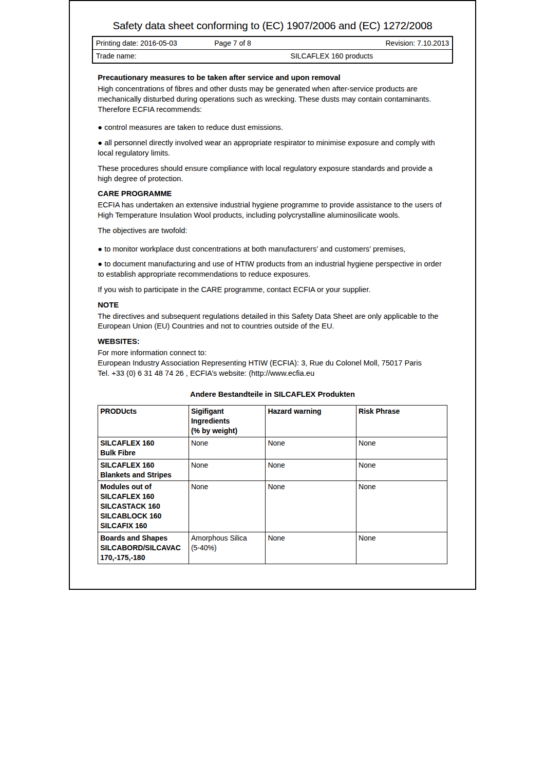Safety data sheet conforming to (EC) 1907/2006 and (EC) 1272/2008
| Printing date: 2016-05-03 | Page 7 of 8 | Revision: 7.10.2013 |
| Trade name: | SILCAFLEX 160 products |
Precautionary measures to be taken after service and upon removal
High concentrations of fibres and other dusts may be generated when after-service products are mechanically disturbed during operations such as wrecking. These dusts may contain contaminants. Therefore ECFIA recommends:
● control measures are taken to reduce dust emissions.
● all personnel directly involved wear an appropriate respirator to minimise exposure and comply with local regulatory limits.
These procedures should ensure compliance with local regulatory exposure standards and provide a high degree of protection.
CARE PROGRAMME
ECFIA has undertaken an extensive industrial hygiene programme to provide assistance to the users of High Temperature Insulation Wool products, including polycrystalline aluminosilicate wools.
The objectives are twofold:
● to monitor workplace dust concentrations at both manufacturers’ and customers’ premises,
● to document manufacturing and use of HTIW products from an industrial hygiene perspective in order to establish appropriate recommendations to reduce exposures.
If you wish to participate in the CARE programme, contact ECFIA or your supplier.
NOTE
The directives and subsequent regulations detailed in this Safety Data Sheet are only applicable to the European Union (EU) Countries and not to countries outside of the EU.
WEBSITES:
For more information connect to:
European Industry Association Representing HTIW (ECFIA): 3, Rue du Colonel Moll, 75017 Paris
Tel. +33 (0) 6 31 48 74 26 , ECFIA’s website: (http://www.ecfia.eu
Andere Bestandteile in SILCAFLEX Produkten
| PRODUcts | Sigifigant Ingredients (% by weight) | Hazard warning | Risk Phrase |
| --- | --- | --- | --- |
| SILCAFLEX 160 Bulk Fibre | None | None | None |
| SILCAFLEX 160 Blankets and Stripes | None | None | None |
| Modules out of SILCAFLEX 160 SILCASTACK 160 SILCABLOCK 160 SILCAFIX 160 | None | None | None |
| Boards and Shapes SILCABORD/SILCAVAC 170,-175,-180 | Amorphous Silica (5-40%) | None | None |